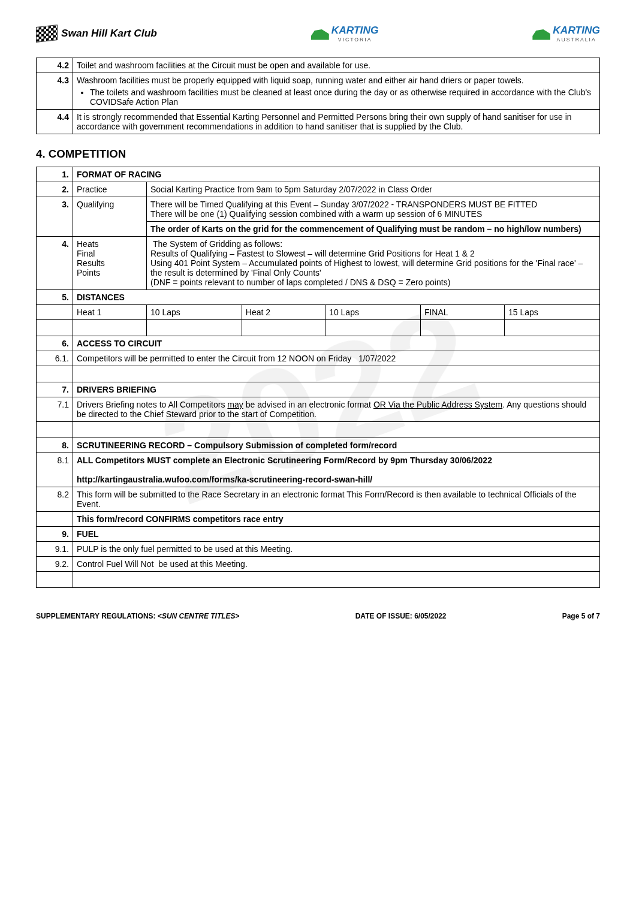2022
Swan Hill Kart Club
KARTING
VICTORIA
KARTING
AUSTRALIA
| 4.2 | Toilet and washroom facilities at the Circuit must be open and available for use. |
| 4.3 | Washroom facilities must be properly equipped with liquid soap, running water and either air hand driers or paper towels. The toilets and washroom facilities must be cleaned at least once during the day or as otherwise required in accordance with the Club's COVIDSafe Action Plan |
| 4.4 | It is strongly recommended that Essential Karting Personnel and Permitted Persons bring their own supply of hand sanitiser for use in accordance with government recommendations in addition to hand sanitiser that is supplied by the Club. |
4. COMPETITION
| 1. | FORMAT OF RACING |
| 2. | Practice | Social Karting Practice from 9am to 5pm Saturday 2/07/2022 in Class Order |
| 3. | Qualifying | There will be Timed Qualifying at this Event – Sunday 3/07/2022 - TRANSPONDERS MUST BE FITTED There will be one (1) Qualifying session combined with a warm up session of 6 MINUTES |
| The order of Karts on the grid for the commencement of Qualifying must be random – no high/low numbers) |
| 4. | Heats Final Results Points | The System of Gridding as follows: Results of Qualifying – Fastest to Slowest – will determine Grid Positions for Heat 1 & 2 Using 401 Point System – Accumulated points of Highest to lowest, will determine Grid positions for the 'Final race' – the result is determined by 'Final Only Counts' (DNF = points relevant to number of laps completed / DNS & DSQ = Zero points) |
| 5. | DISTANCES |
| | Heat 1 | 10 Laps | Heat 2 | 10 Laps | FINAL | 15 Laps |
| 6. | ACCESS TO CIRCUIT |
| 6.1. | Competitors will be permitted to enter the Circuit from 12 NOON on Friday 1/07/2022 |
| 7. | DRIVERS BRIEFING |
| 7.1 | Drivers Briefing notes to All Competitors may be advised in an electronic format OR Via the Public Address System . Any questions should be directed to the Chief Steward prior to the start of Competition. |
| 8. | SCRUTINEERING RECORD – Compulsory Submission of completed form/record |
| 8.1 | ALL Competitors MUST complete an Electronic Scrutineering Form/Record by 9pm Thursday 30/06/2022 http://kartingaustralia.wufoo.com/forms/ka-scrutineering-record-swan-hill/ |
| 8.2 | This form will be submitted to the Race Secretary in an electronic format This Form/Record is then available to technical Officials of the Event. |
| | This form/record CONFIRMS competitors race entry |
| 9. | FUEL |
| 9.1. | PULP is the only fuel permitted to be used at this Meeting. |
| 9.2. | Control Fuel Will Not be used at this Meeting. |
SUPPLEMENTARY REGULATIONS: <SUN CENTRE TITLES> DATE OF ISSUE: 6/05/2022 Page 5 of 7